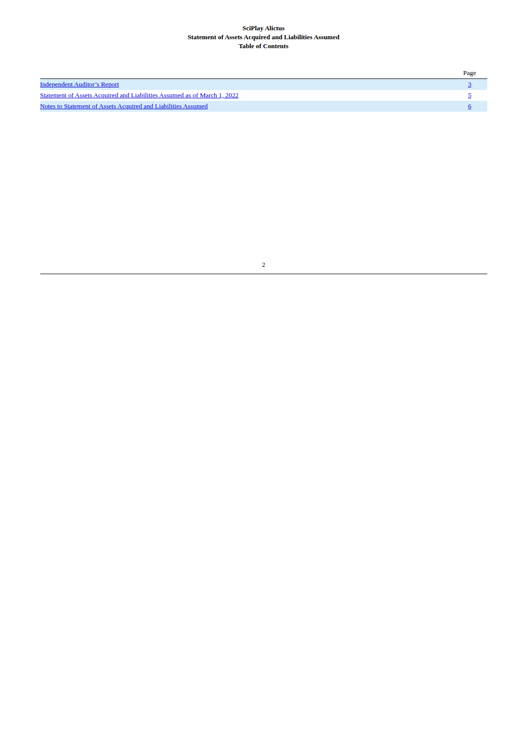SciPlay Alictus
Statement of Assets Acquired and Liabilities Assumed
Table of Contents
| | Page |
| Independent Auditor’s Report | 3 |
| Statement of Assets Acquired and Liabilities Assumed as of March 1, 2022 | 5 |
| Notes to Statement of Assets Acquired and Liabilities Assumed | 6 |
2